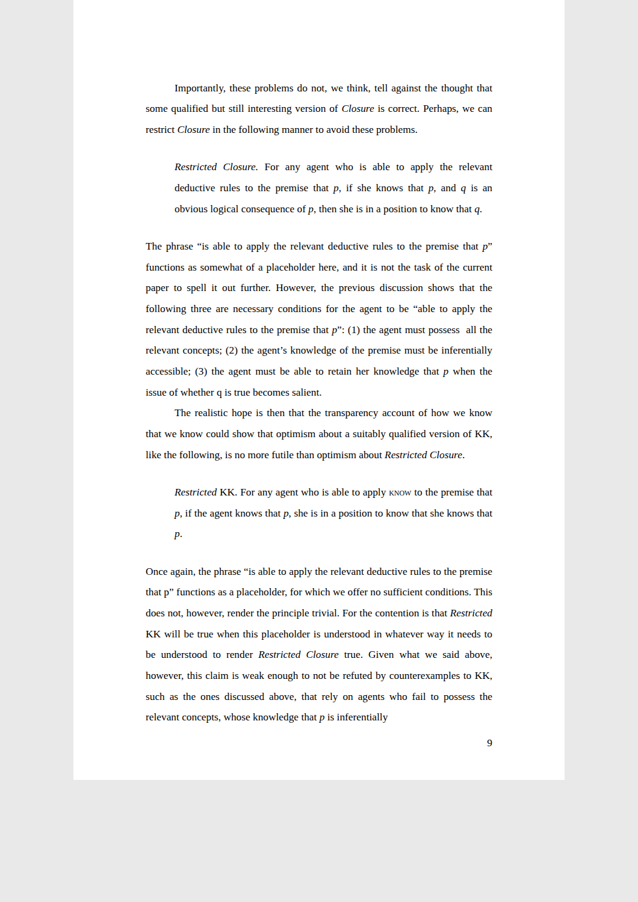Importantly, these problems do not, we think, tell against the thought that some qualified but still interesting version of Closure is correct. Perhaps, we can restrict Closure in the following manner to avoid these problems.
Restricted Closure. For any agent who is able to apply the relevant deductive rules to the premise that p, if she knows that p, and q is an obvious logical consequence of p, then she is in a position to know that q.
The phrase “is able to apply the relevant deductive rules to the premise that p” functions as somewhat of a placeholder here, and it is not the task of the current paper to spell it out further. However, the previous discussion shows that the following three are necessary conditions for the agent to be “able to apply the relevant deductive rules to the premise that p”: (1) the agent must possess all the relevant concepts; (2) the agent’s knowledge of the premise must be inferentially accessible; (3) the agent must be able to retain her knowledge that p when the issue of whether q is true becomes salient.
The realistic hope is then that the transparency account of how we know that we know could show that optimism about a suitably qualified version of KK, like the following, is no more futile than optimism about Restricted Closure.
Restricted KK. For any agent who is able to apply know to the premise that p, if the agent knows that p, she is in a position to know that she knows that p.
Once again, the phrase “is able to apply the relevant deductive rules to the premise that p” functions as a placeholder, for which we offer no sufficient conditions. This does not, however, render the principle trivial. For the contention is that Restricted KK will be true when this placeholder is understood in whatever way it needs to be understood to render Restricted Closure true. Given what we said above, however, this claim is weak enough to not be refuted by counterexamples to KK, such as the ones discussed above, that rely on agents who fail to possess the relevant concepts, whose knowledge that p is inferentially
9